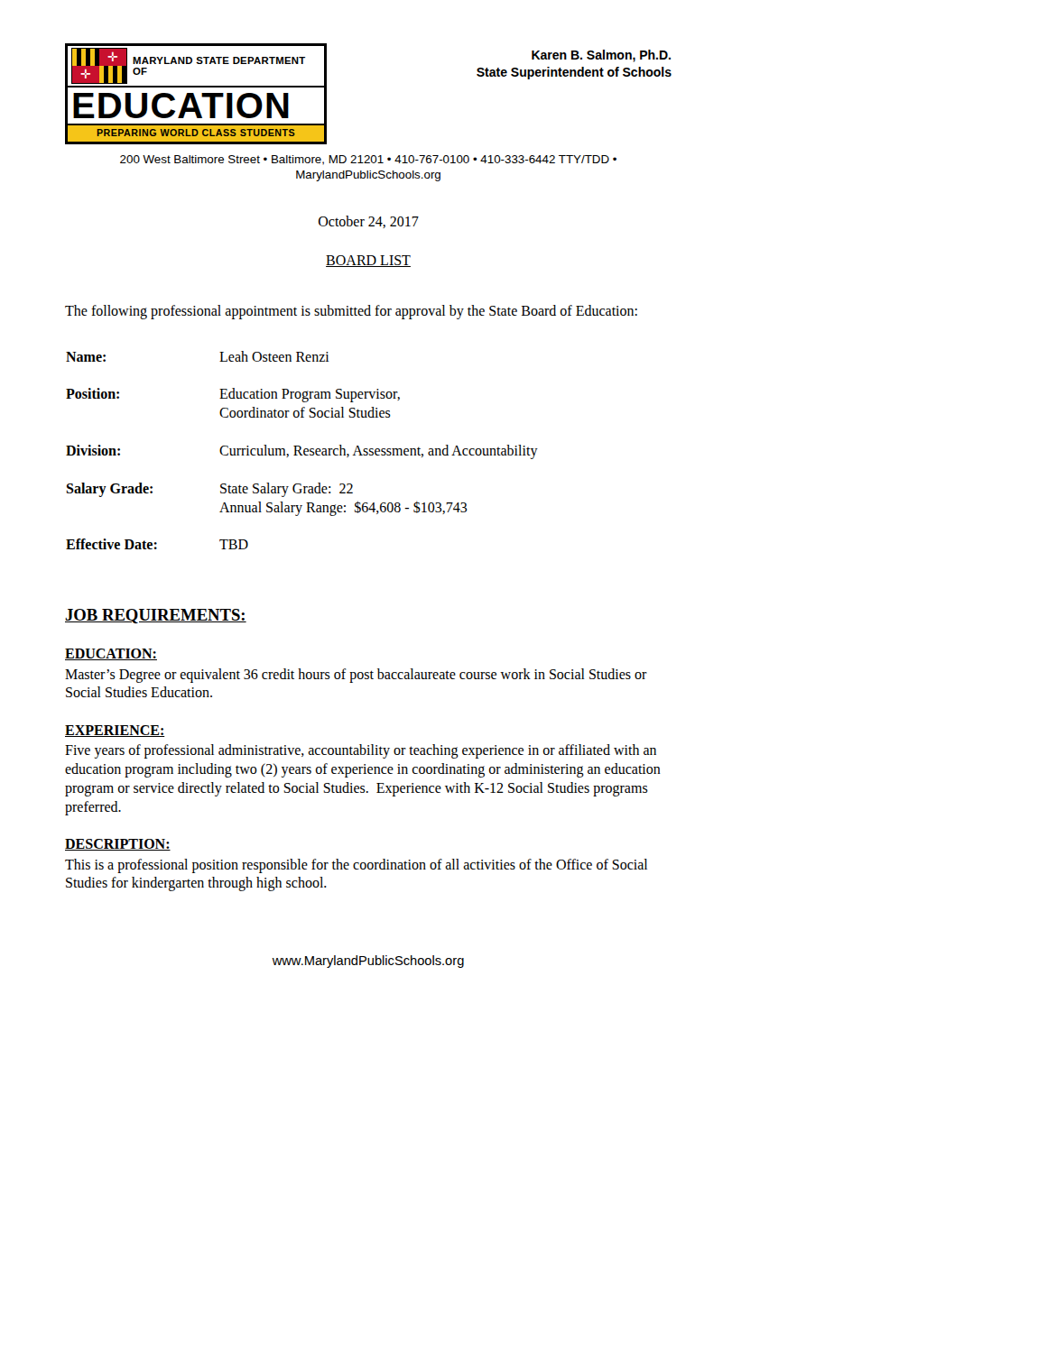MARYLAND STATE DEPARTMENT OF
EDUCATION
PREPARING WORLD CLASS STUDENTS
Karen B. Salmon, Ph.D.
State Superintendent of Schools
200 West Baltimore Street • Baltimore, MD 21201 • 410-767-0100 • 410-333-6442 TTY/TDD • MarylandPublicSchools.org
October 24, 2017
BOARD LIST
The following professional appointment is submitted for approval by the State Board of Education:
| Name: | Leah Osteen Renzi |
| Position: | Education Program Supervisor, Coordinator of Social Studies |
| Division: | Curriculum, Research, Assessment, and Accountability |
| Salary Grade: | State Salary Grade: 22 Annual Salary Range: $64,608 - $103,743 |
| Effective Date: | TBD |
JOB REQUIREMENTS:
EDUCATION:
Master’s Degree or equivalent 36 credit hours of post baccalaureate course work in Social Studies or Social Studies Education.
EXPERIENCE:
Five years of professional administrative, accountability or teaching experience in or affiliated with an education program including two (2) years of experience in coordinating or administering an education program or service directly related to Social Studies. Experience with K-12 Social Studies programs preferred.
DESCRIPTION:
This is a professional position responsible for the coordination of all activities of the Office of Social Studies for kindergarten through high school.
www.MarylandPublicSchools.org